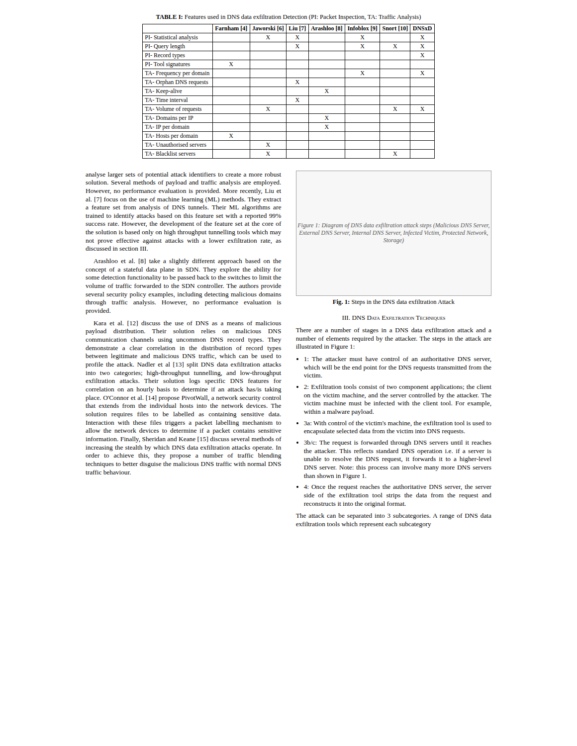TABLE I: Features used in DNS data exfiltration Detection (PI: Packet Inspection, TA: Traffic Analysis)
| | Farnham [4] | Jaworski [6] | Liu [7] | Arashloo [8] | Infoblox [9] | Snort [10] | DNSxD |
| --- | --- | --- | --- | --- | --- | --- | --- |
| PI- Statistical analysis | | X | X | | X | | X |
| PI- Query length | | | X | | X | X | X |
| PI- Record types | | | | | | | X |
| PI- Tool signatures | X | | | | | | |
| TA- Frequency per domain | | | | | X | | X |
| TA- Orphan DNS requests | | | X | | | | |
| TA- Keep-alive | | | | X | | | |
| TA- Time interval | | | X | | | | |
| TA- Volume of requests | | X | | | | X | X |
| TA- Domains per IP | | | | X | | | |
| TA- IP per domain | | | | X | | | |
| TA- Hosts per domain | X | | | | | | |
| TA- Unauthorised servers | | X | | | | | |
| TA- Blacklist servers | | X | | | | X | |
analyse larger sets of potential attack identifiers to create a more robust solution. Several methods of payload and traffic analysis are employed. However, no performance evaluation is provided. More recently, Liu et al. [7] focus on the use of machine learning (ML) methods. They extract a feature set from analysis of DNS tunnels. Their ML algorithms are trained to identify attacks based on this feature set with a reported 99% success rate. However, the development of the feature set at the core of the solution is based only on high throughput tunnelling tools which may not prove effective against attacks with a lower exfiltration rate, as discussed in section III.
Arashloo et al. [8] take a slightly different approach based on the concept of a stateful data plane in SDN. They explore the ability for some detection functionality to be passed back to the switches to limit the volume of traffic forwarded to the SDN controller. The authors provide several security policy examples, including detecting malicious domains through traffic analysis. However, no performance evaluation is provided.
Kara et al. [12] discuss the use of DNS as a means of malicious payload distribution. Their solution relies on malicious DNS communication channels using uncommon DNS record types. They demonstrate a clear correlation in the distribution of record types between legitimate and malicious DNS traffic, which can be used to profile the attack. Nadler et al [13] split DNS data exfiltration attacks into two categories; high-throughput tunnelling, and low-throughput exfiltration attacks. Their solution logs specific DNS features for correlation on an hourly basis to determine if an attack has/is taking place. O'Connor et al. [14] propose PivotWall, a network security control that extends from the individual hosts into the network devices. The solution requires files to be labelled as containing sensitive data. Interaction with these files triggers a packet labelling mechanism to allow the network devices to determine if a packet contains sensitive information. Finally, Sheridan and Keane [15] discuss several methods of increasing the stealth by which DNS data exfiltration attacks operate. In order to achieve this, they propose a number of traffic blending techniques to better disguise the malicious DNS traffic with normal DNS traffic behaviour.
Figure 1: Diagram of DNS data exfiltration attack steps (Malicious DNS Server, External DNS Server, Internal DNS Server, Infected Victim, Protected Network, Storage)
Fig. 1: Steps in the DNS data exfiltration Attack
III. DNS Data Exfiltration Techniques
There are a number of stages in a DNS data exfiltration attack and a number of elements required by the attacker. The steps in the attack are illustrated in Figure 1:
1: The attacker must have control of an authoritative DNS server, which will be the end point for the DNS requests transmitted from the victim.
2: Exfiltration tools consist of two component applications; the client on the victim machine, and the server controlled by the attacker. The victim machine must be infected with the client tool. For example, within a malware payload.
3a: With control of the victim's machine, the exfiltration tool is used to encapsulate selected data from the victim into DNS requests.
3b/c: The request is forwarded through DNS servers until it reaches the attacker. This reflects standard DNS operation i.e. if a server is unable to resolve the DNS request, it forwards it to a higher-level DNS server. Note: this process can involve many more DNS servers than shown in Figure 1.
4: Once the request reaches the authoritative DNS server, the server side of the exfiltration tool strips the data from the request and reconstructs it into the original format.
The attack can be separated into 3 subcategories. A range of DNS data exfiltration tools which represent each subcategory